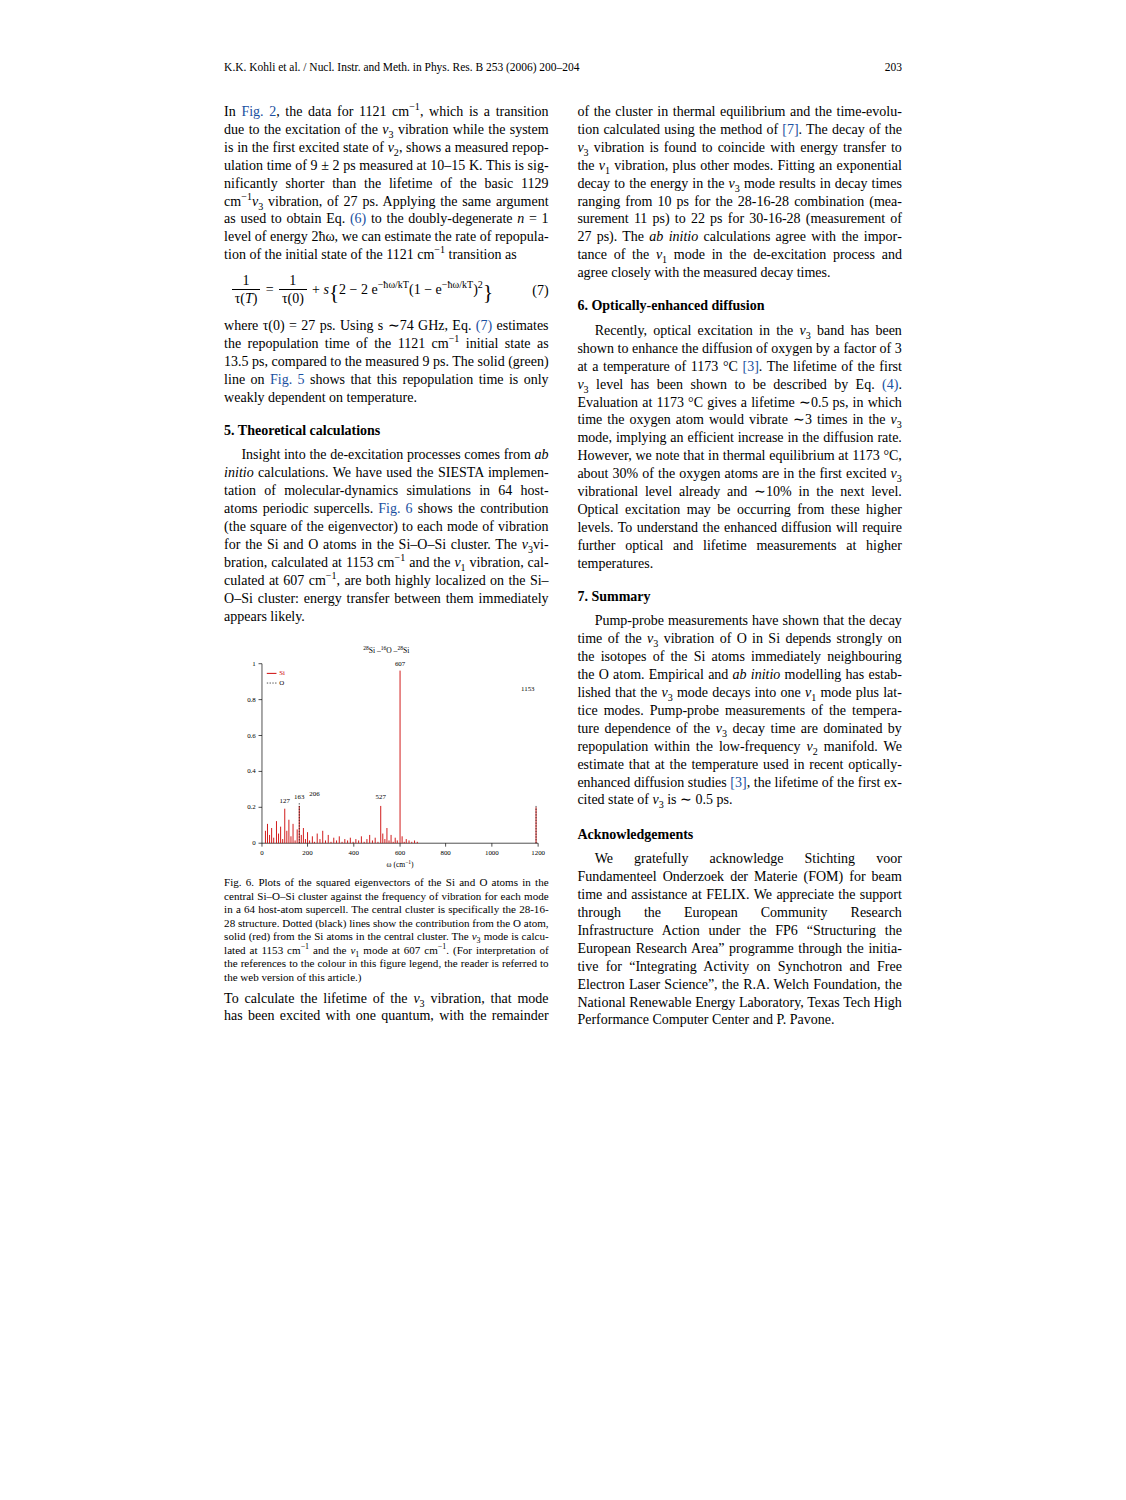K.K. Kohli et al. / Nucl. Instr. and Meth. in Phys. Res. B 253 (2006) 200–204 203
In Fig. 2, the data for 1121 cm−1, which is a transition due to the excitation of the v3 vibration while the system is in the first excited state of v2, shows a measured repopulation time of 9 ± 2 ps measured at 10–15 K. This is significantly shorter than the lifetime of the basic 1129 cm−1v3 vibration, of 27 ps. Applying the same argument as used to obtain Eq. (6) to the doubly-degenerate n = 1 level of energy 2ħω, we can estimate the rate of repopulation of the initial state of the 1121 cm−1 transition as
1 τ(T) = 1 τ(0) + s{2 − 2 e−ħω/kT(1 − e−ħω/kT)2} (7)
where τ(0) = 27 ps. Using s ∼74 GHz, Eq. (7) estimates the repopulation time of the 1121 cm−1 initial state as 13.5 ps, compared to the measured 9 ps. The solid (green) line on Fig. 5 shows that this repopulation time is only weakly dependent on temperature.
5. Theoretical calculations
Insight into the de-excitation processes comes from ab initio calculations. We have used the SIESTA implementation of molecular-dynamics simulations in 64 host-atoms periodic supercells. Fig. 6 shows the contribution (the square of the eigenvector) to each mode of vibration for the Si and O atoms in the Si–O–Si cluster. The v3vibration, calculated at 1153 cm−1 and the v1 vibration, calculated at 607 cm−1, are both highly localized on the Si–O–Si cluster: energy transfer between them immediately appears likely.
28Si –16O –28Si 0 0.2 0.4 0.6 0.8 1 0 200 400 600 800 1000 1200 ω (cm−1) Si O 607 1153 127 163 206 527
Fig. 6. Plots of the squared eigenvectors of the Si and O atoms in the central Si–O–Si cluster against the frequency of vibration for each mode in a 64 host-atom supercell. The central cluster is specifically the 28-16-28 structure. Dotted (black) lines show the contribution from the O atom, solid (red) from the Si atoms in the central cluster. The v3 mode is calculated at 1153 cm−1 and the v1 mode at 607 cm−1. (For interpretation of the references to the colour in this figure legend, the reader is referred to the web version of this article.)
To calculate the lifetime of the v3 vibration, that mode has been excited with one quantum, with the remainder of the cluster in thermal equilibrium and the time-evolution calculated using the method of [7]. The decay of the v3 vibration is found to coincide with energy transfer to the v1 vibration, plus other modes. Fitting an exponential decay to the energy in the v3 mode results in decay times ranging from 10 ps for the 28-16-28 combination (measurement 11 ps) to 22 ps for 30-16-28 (measurement of 27 ps). The ab initio calculations agree with the importance of the v1 mode in the de-excitation process and agree closely with the measured decay times.
6. Optically-enhanced diffusion
Recently, optical excitation in the v3 band has been shown to enhance the diffusion of oxygen by a factor of 3 at a temperature of 1173 °C [3]. The lifetime of the first v3 level has been shown to be described by Eq. (4). Evaluation at 1173 °C gives a lifetime ∼0.5 ps, in which time the oxygen atom would vibrate ∼3 times in the v3 mode, implying an efficient increase in the diffusion rate. However, we note that in thermal equilibrium at 1173 °C, about 30% of the oxygen atoms are in the first excited v3 vibrational level already and ∼10% in the next level. Optical excitation may be occurring from these higher levels. To understand the enhanced diffusion will require further optical and lifetime measurements at higher temperatures.
7. Summary
Pump-probe measurements have shown that the decay time of the v3 vibration of O in Si depends strongly on the isotopes of the Si atoms immediately neighbouring the O atom. Empirical and ab initio modelling has established that the v3 mode decays into one v1 mode plus lattice modes. Pump-probe measurements of the temperature dependence of the v3 decay time are dominated by repopulation within the low-frequency v2 manifold. We estimate that at the temperature used in recent optically-enhanced diffusion studies [3], the lifetime of the first excited state of v3 is ∼ 0.5 ps.
Acknowledgements
We gratefully acknowledge Stichting voor Fundamenteel Onderzoek der Materie (FOM) for beam time and assistance at FELIX. We appreciate the support through the European Community Research Infrastructure Action under the FP6 “Structuring the European Research Area” programme through the initiative for “Integrating Activity on Synchotron and Free Electron Laser Science”, the R.A. Welch Foundation, the National Renewable Energy Laboratory, Texas Tech High Performance Computer Center and P. Pavone.